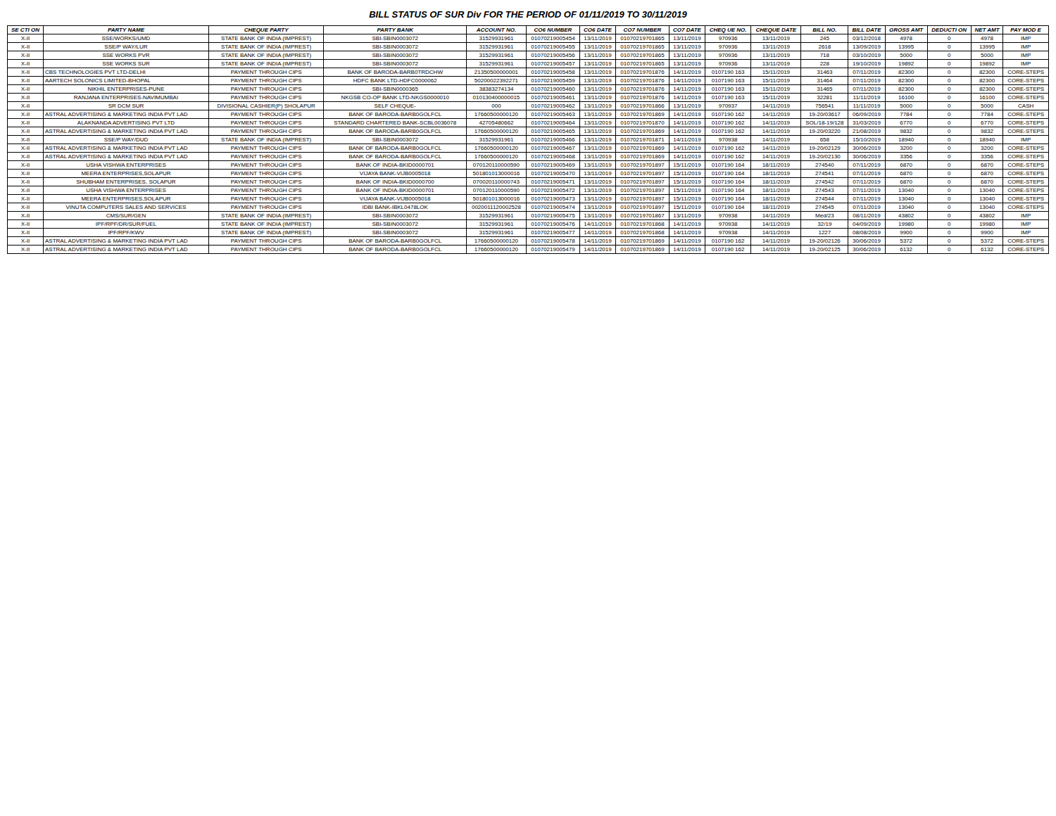BILL STATUS OF SUR Div FOR THE PERIOD OF 01/11/2019 TO 30/11/2019
| SE CTI ON | PARTY NAME | CHEQUE PARTY | PARTY BANK | ACCOUNT NO. | CO6 NUMBER | CO6 DATE | CO7 NUMBER | CO7 DATE | CHEQ UE NO. | CHEQUE DATE | BILL NO. | BILL DATE | GROSS AMT | DEDUCTI ON | NET AMT | PAY MOD E |
| --- | --- | --- | --- | --- | --- | --- | --- | --- | --- | --- | --- | --- | --- | --- | --- | --- |
| X-II | SSE/WORKS/UMD | STATE BANK OF INDIA (IMPREST) | SBI-SBIN0003072 | 31529931961 | 01070219005454 | 13/11/2019 | 01070219701865 | 13/11/2019 | 970936 | 13/11/2019 | 245 | 03/12/2018 | 4978 | 0 | 4978 | IMP |
| X-II | SSE/P WAY/LUR | STATE BANK OF INDIA (IMPREST) | SBI-SBIN0003072 | 31529931961 | 01070219005455 | 13/11/2019 | 01070219701865 | 13/11/2019 | 970936 | 13/11/2019 | 2618 | 13/09/2019 | 13995 | 0 | 13995 | IMP |
| X-II | SSE WORKS PVR | STATE BANK OF INDIA (IMPREST) | SBI-SBIN0003072 | 31529931961 | 01070219005456 | 13/11/2019 | 01070219701865 | 13/11/2019 | 970936 | 13/11/2019 | 718 | 03/10/2019 | 5000 | 0 | 5000 | IMP |
| X-II | SSE WORKS SUR | STATE BANK OF INDIA (IMPREST) | SBI-SBIN0003072 | 31529931961 | 01070219005457 | 13/11/2019 | 01070219701865 | 13/11/2019 | 970936 | 13/11/2019 | 228 | 19/10/2019 | 19892 | 0 | 19892 | IMP |
| X-II | CBS TECHNOLOGIES PVT LTD-DELHI | PAYMENT THROUGH CIPS | BANK OF BARODA-BARB0TRDCHW | 21350500000001 | 01070219005458 | 13/11/2019 | 01070219701876 | 14/11/2019 | 0107190 163 | 15/11/2019 | 31463 | 07/11/2019 | 82300 | 0 | 82300 | CORE-STEPS |
| X-II | AARTECH SOLONICS LIMITED-BHOPAL | PAYMENT THROUGH CIPS | HDFC BANK LTD-HDFC0000062 | 50200022392271 | 01070219005459 | 13/11/2019 | 01070219701876 | 14/11/2019 | 0107190 163 | 15/11/2019 | 31464 | 07/11/2019 | 82300 | 0 | 82300 | CORE-STEPS |
| X-II | NIKHIL ENTERPRISES-PUNE | PAYMENT THROUGH CIPS | SBI-SBIN0000365 | 38383274134 | 01070219005460 | 13/11/2019 | 01070219701876 | 14/11/2019 | 0107190 163 | 15/11/2019 | 31465 | 07/11/2019 | 82300 | 0 | 82300 | CORE-STEPS |
| X-II | RANJANA ENTERPRISES-NAVIMUMBAI | PAYMENT THROUGH CIPS | NKGSB CO-OP BANK LTD-NKGS0000010 | 010130400000015 | 01070219005461 | 13/11/2019 | 01070219701876 | 14/11/2019 | 0107190 163 | 15/11/2019 | 32281 | 11/11/2019 | 16100 | 0 | 16100 | CORE-STEPS |
| X-II | SR DCM SUR | DIVISIONAL CASHIER(P) SHOLAPUR | SELF CHEQUE- | 000 | 01070219005462 | 13/11/2019 | 01070219701866 | 13/11/2019 | 970937 | 14/11/2019 | 756541 | 11/11/2019 | 5000 | 0 | 5000 | CASH |
| X-II | ASTRAL ADVERTISING & MARKETING INDIA PVT LAD | PAYMENT THROUGH CIPS | BANK OF BARODA-BARB0GOLFCL | 17660500000120 | 01070219005463 | 13/11/2019 | 01070219701869 | 14/11/2019 | 0107190 162 | 14/11/2019 | 19-20/03617 | 06/09/2019 | 7784 | 0 | 7784 | CORE-STEPS |
| X-II | ALAKNANDA ADVERTISING PVT LTD | PAYMENT THROUGH CIPS | STANDARD CHARTERED BANK-SCBL0036078 | 42705480662 | 01070219005464 | 13/11/2019 | 01070219701870 | 14/11/2019 | 0107190 162 | 14/11/2019 | SOL/18-19/128 | 31/03/2019 | 6770 | 0 | 6770 | CORE-STEPS |
| X-II | ASTRAL ADVERTISING & MARKETING INDIA PVT LAD | PAYMENT THROUGH CIPS | BANK OF BARODA-BARB0GOLFCL | 17660500000120 | 01070219005465 | 13/11/2019 | 01070219701869 | 14/11/2019 | 0107190 162 | 14/11/2019 | 19-20/03220 | 21/08/2019 | 9832 | 0 | 9832 | CORE-STEPS |
| X-II | SSE/P WAY/DUD | STATE BANK OF INDIA (IMPREST) | SBI-SBIN0003072 | 31529931961 | 01070219005466 | 13/11/2019 | 01070219701871 | 14/11/2019 | 970938 | 14/11/2019 | 658 | 15/10/2019 | 18940 | 0 | 18940 | IMP |
| X-II | ASTRAL ADVERTISING & MARKETING INDIA PVT LAD | PAYMENT THROUGH CIPS | BANK OF BARODA-BARB0GOLFCL | 17660500000120 | 01070219005467 | 13/11/2019 | 01070219701869 | 14/11/2019 | 0107190 162 | 14/11/2019 | 19-20/02129 | 30/06/2019 | 3200 | 0 | 3200 | CORE-STEPS |
| X-II | ASTRAL ADVERTISING & MARKETING INDIA PVT LAD | PAYMENT THROUGH CIPS | BANK OF BARODA-BARB0GOLFCL | 17660500000120 | 01070219005468 | 13/11/2019 | 01070219701869 | 14/11/2019 | 0107190 162 | 14/11/2019 | 19-20/02130 | 30/06/2019 | 3356 | 0 | 3356 | CORE-STEPS |
| X-II | USHA VISHWA ENTERPRISES | PAYMENT THROUGH CIPS | BANK OF INDIA-BKID0000701 | 070120110000590 | 01070219005469 | 13/11/2019 | 01070219701897 | 15/11/2019 | 0107190 164 | 18/11/2019 | 274540 | 07/11/2019 | 6870 | 0 | 6870 | CORE-STEPS |
| X-II | MEERA ENTERPRISES,SOLAPUR | PAYMENT THROUGH CIPS | VIJAYA BANK-VIJB0005018 | 501801013000016 | 01070219005470 | 13/11/2019 | 01070219701897 | 15/11/2019 | 0107190 164 | 18/11/2019 | 274541 | 07/11/2019 | 6870 | 0 | 6870 | CORE-STEPS |
| X-II | SHUBHAM ENTERPRISES, SOLAPUR | PAYMENT THROUGH CIPS | BANK OF INDIA-BKID0000700 | 070020110000743 | 01070219005471 | 13/11/2019 | 01070219701897 | 15/11/2019 | 0107190 164 | 18/11/2019 | 274542 | 07/11/2019 | 6870 | 0 | 6870 | CORE-STEPS |
| X-II | USHA VISHWA ENTERPRISES | PAYMENT THROUGH CIPS | BANK OF INDIA-BKID0000701 | 070120110000590 | 01070219005472 | 13/11/2019 | 01070219701897 | 15/11/2019 | 0107190 164 | 18/11/2019 | 274543 | 07/11/2019 | 13040 | 0 | 13040 | CORE-STEPS |
| X-II | MEERA ENTERPRISES,SOLAPUR | PAYMENT THROUGH CIPS | VIJAYA BANK-VIJB0005018 | 501801013000016 | 01070219005473 | 13/11/2019 | 01070219701897 | 15/11/2019 | 0107190 164 | 18/11/2019 | 274544 | 07/11/2019 | 13040 | 0 | 13040 | CORE-STEPS |
| X-II | VINUTA COMPUTERS SALES AND SERVICES | PAYMENT THROUGH CIPS | IDBI BANK-IBKL0478LOK | 0020011120002528 | 01070219005474 | 13/11/2019 | 01070219701897 | 15/11/2019 | 0107190 164 | 18/11/2019 | 274545 | 07/11/2019 | 13040 | 0 | 13040 | CORE-STEPS |
| X-II | CMS/SUR/GEN | STATE BANK OF INDIA (IMPREST) | SBI-SBIN0003072 | 31529931961 | 01070219005475 | 13/11/2019 | 01070219701867 | 13/11/2019 | 970938 | 14/11/2019 | Med/23 | 08/11/2019 | 43802 | 0 | 43802 | IMP |
| X-II | IPF/RPF/DR/SUR/FUEL | STATE BANK OF INDIA (IMPREST) | SBI-SBIN0003072 | 31529931961 | 01070219005476 | 14/11/2019 | 01070219701868 | 14/11/2019 | 970938 | 14/11/2019 | 32/19 | 04/09/2019 | 19980 | 0 | 19980 | IMP |
| X-II | IPF/RPF/KWV | STATE BANK OF INDIA (IMPREST) | SBI-SBIN0003072 | 31529931961 | 01070219005477 | 14/11/2019 | 01070219701868 | 14/11/2019 | 970938 | 14/11/2019 | 1227 | 08/08/2019 | 9900 | 0 | 9900 | IMP |
| X-II | ASTRAL ADVERTISING & MARKETING INDIA PVT LAD | PAYMENT THROUGH CIPS | BANK OF BARODA-BARB0GOLFCL | 17660500000120 | 01070219005478 | 14/11/2019 | 01070219701869 | 14/11/2019 | 0107190 162 | 14/11/2019 | 19-20/02126 | 30/06/2019 | 5372 | 0 | 5372 | CORE-STEPS |
| X-II | ASTRAL ADVERTISING & MARKETING INDIA PVT LAD | PAYMENT THROUGH CIPS | BANK OF BARODA-BARB0GOLFCL | 17660500000120 | 01070219005479 | 14/11/2019 | 01070219701869 | 14/11/2019 | 0107190 162 | 14/11/2019 | 19-20/02125 | 30/06/2019 | 6132 | 0 | 6132 | CORE-STEPS |